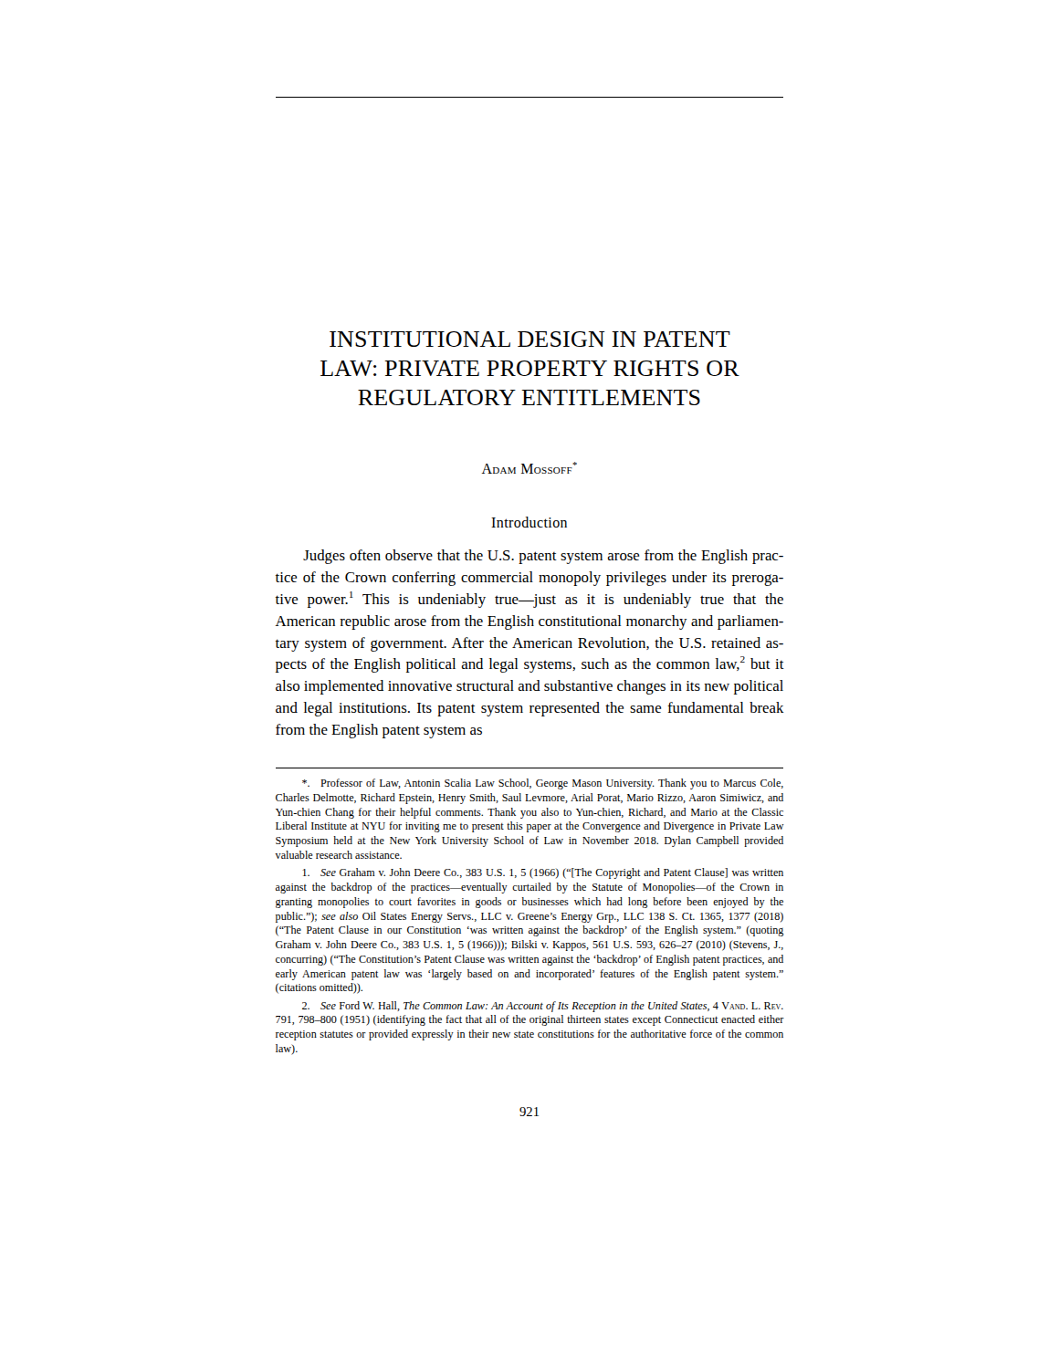Institutional Design in Patent
Law: Private Property Rights or
Regulatory Entitlements
Adam Mossoff*
Introduction
Judges often observe that the U.S. patent system arose from the English practice of the Crown conferring commercial monopoly privileges under its prerogative power.1 This is undeniably true—just as it is undeniably true that the American republic arose from the English constitutional monarchy and parliamentary system of government. After the American Revolution, the U.S. retained aspects of the English political and legal systems, such as the common law,2 but it also implemented innovative structural and substantive changes in its new political and legal institutions. Its patent system represented the same fundamental break from the English patent system as
*. Professor of Law, Antonin Scalia Law School, George Mason University. Thank you to Marcus Cole, Charles Delmotte, Richard Epstein, Henry Smith, Saul Levmore, Arial Porat, Mario Rizzo, Aaron Simiwicz, and Yun-chien Chang for their helpful comments. Thank you also to Yun-chien, Richard, and Mario at the Classic Liberal Institute at NYU for inviting me to present this paper at the Convergence and Divergence in Private Law Symposium held at the New York University School of Law in November 2018. Dylan Campbell provided valuable research assistance.
1. See Graham v. John Deere Co., 383 U.S. 1, 5 (1966) (“[The Copyright and Patent Clause] was written against the backdrop of the practices—eventually curtailed by the Statute of Monopolies—of the Crown in granting monopolies to court favorites in goods or businesses which had long before been enjoyed by the public.”); see also Oil States Energy Servs., LLC v. Greene’s Energy Grp., LLC 138 S. Ct. 1365, 1377 (2018) (“The Patent Clause in our Constitution ‘was written against the backdrop’ of the English system.” (quoting Graham v. John Deere Co., 383 U.S. 1, 5 (1966))); Bilski v. Kappos, 561 U.S. 593, 626–27 (2010) (Stevens, J., concurring) (“The Constitution’s Patent Clause was written against the ‘backdrop’ of English patent practices, and early American patent law was ‘largely based on and incorporated’ features of the English patent system.” (citations omitted)).
2. See Ford W. Hall, The Common Law: An Account of Its Reception in the United States, 4 Vand. L. Rev. 791, 798–800 (1951) (identifying the fact that all of the original thirteen states except Connecticut enacted either reception statutes or provided expressly in their new state constitutions for the authoritative force of the common law).
921